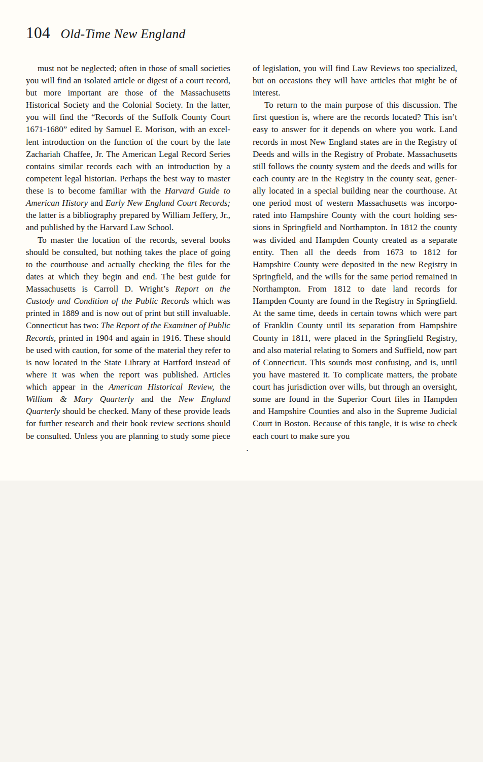104 Old-Time New England
must not be neglected; often in those of small societies you will find an isolated article or digest of a court record, but more important are those of the Massachusetts Historical Society and the Colonial Society. In the latter, you will find the “Records of the Suffolk County Court 1671-1680” edited by Samuel E. Morison, with an excellent introduction on the function of the court by the late Zachariah Chaffee, Jr. The American Legal Record Series contains similar records each with an introduction by a competent legal historian. Perhaps the best way to master these is to become familiar with the Harvard Guide to American History and Early New England Court Records; the latter is a bibliography prepared by William Jeffery, Jr., and published by the Harvard Law School.
To master the location of the records, several books should be consulted, but nothing takes the place of going to the courthouse and actually checking the files for the dates at which they begin and end. The best guide for Massachusetts is Carroll D. Wright’s Report on the Custody and Condition of the Public Records which was printed in 1889 and is now out of print but still invaluable. Connecticut has two: The Report of the Examiner of Public Records, printed in 1904 and again in 1916. These should be used with caution, for some of the material they refer to is now located in the State Library at Hartford instead of where it was when the report was published. Articles which appear in the American Historical Review, the William & Mary Quarterly and the New England Quarterly should be checked. Many of these provide leads for further research and their book review sections should be consulted. Unless you are planning to study some piece of legislation, you will find Law Reviews too specialized, but on occasions they will have articles that might be of interest.
To return to the main purpose of this discussion. The first question is, where are the records located? This isn’t easy to answer for it depends on where you work. Land records in most New England states are in the Registry of Deeds and wills in the Registry of Probate. Massachusetts still follows the county system and the deeds and wills for each county are in the Registry in the county seat, generally located in a special building near the courthouse. At one period most of western Massachusetts was incorporated into Hampshire County with the court holding sessions in Springfield and Northampton. In 1812 the county was divided and Hampden County created as a separate entity. Then all the deeds from 1673 to 1812 for Hampshire County were deposited in the new Registry in Springfield, and the wills for the same period remained in Northampton. From 1812 to date land records for Hampden County are found in the Registry in Springfield. At the same time, deeds in certain towns which were part of Franklin County until its separation from Hampshire County in 1811, were placed in the Springfield Registry, and also material relating to Somers and Suffield, now part of Connecticut. This sounds most confusing, and is, until you have mastered it. To complicate matters, the probate court has jurisdiction over wills, but through an oversight, some are found in the Superior Court files in Hampden and Hampshire Counties and also in the Supreme Judicial Court in Boston. Because of this tangle, it is wise to check each court to make sure you
.